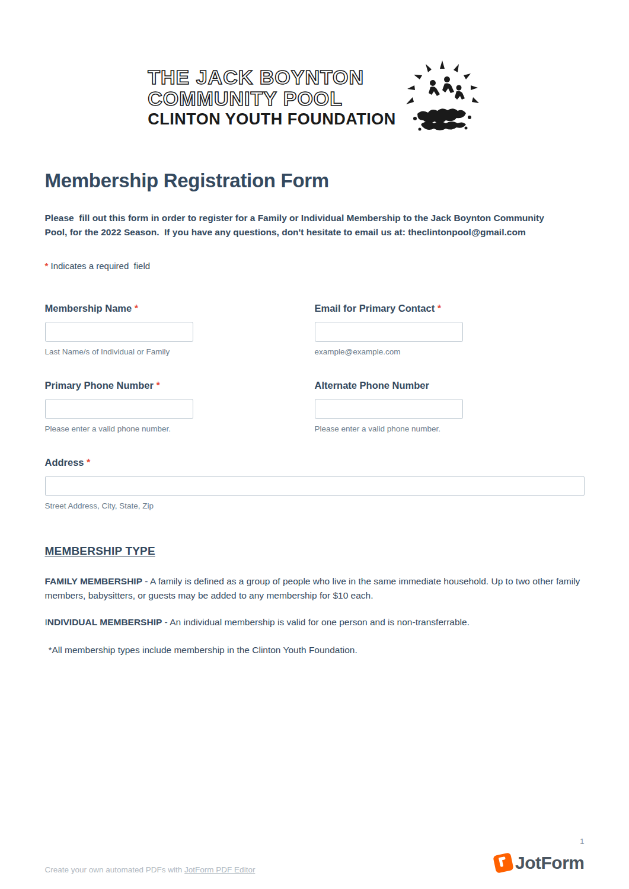THE JACK BOYNTON
COMMUNITY POOL
CLINTON YOUTH FOUNDATION
Membership Registration Form
Please fill out this form in order to register for a Family or Individual Membership to the Jack Boynton Community Pool, for the 2022 Season. If you have any questions, don't hesitate to email us at: theclintonpool@gmail.com
* Indicates a required field
Membership Name *
Last Name/s of Individual or Family
Email for Primary Contact *
example@example.com
Primary Phone Number *
Please enter a valid phone number.
Alternate Phone Number
Please enter a valid phone number.
Address *
Street Address, City, State, Zip
MEMBERSHIP TYPE
FAMILY MEMBERSHIP - A family is defined as a group of people who live in the same immediate household. Up to two other family members, babysitters, or guests may be added to any membership for $10 each.
INDIVIDUAL MEMBERSHIP - An individual membership is valid for one person and is non-transferrable.
*All membership types include membership in the Clinton Youth Foundation.
Create your own automated PDFs with JotForm PDF Editor
1
JotForm